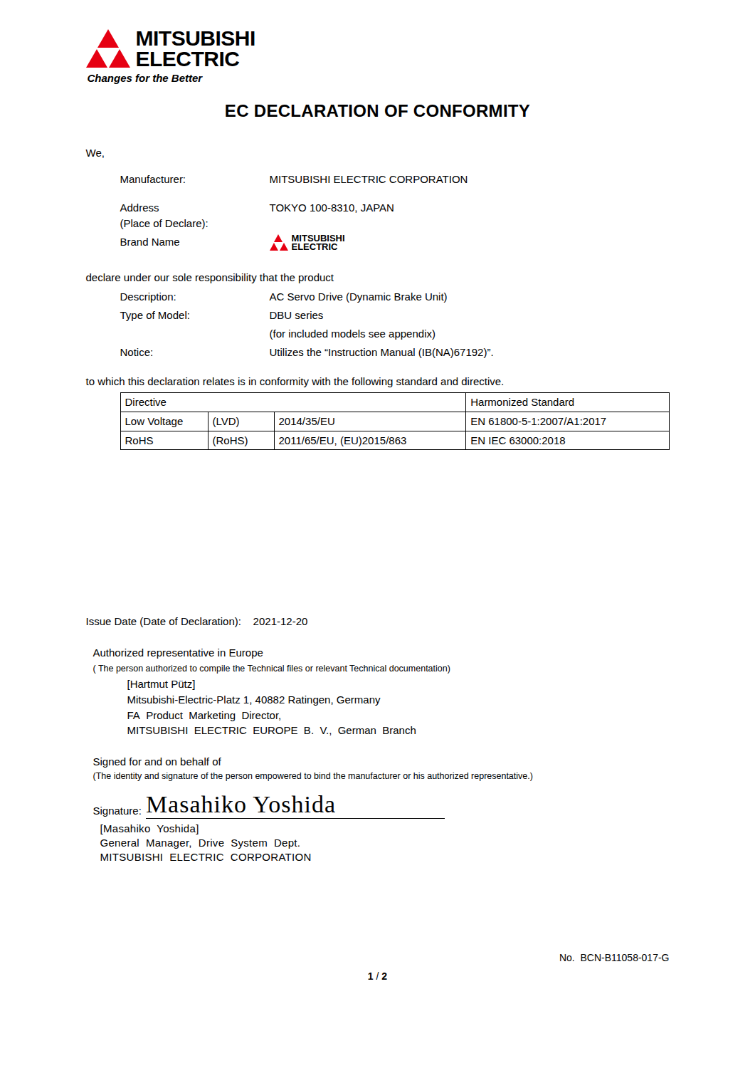MITSUBISHI ELECTRIC
Changes for the Better
EC DECLARATION OF CONFORMITY
We,
| Manufacturer: | MITSUBISHI ELECTRIC CORPORATION |
| Address (Place of Declare): | TOKYO 100-8310, JAPAN |
| Brand Name | MITSUBISHI ELECTRIC |
declare under our sole responsibility that the product
| Description: | AC Servo Drive (Dynamic Brake Unit) |
| Type of Model: | DBU series |
| | (for included models see appendix) |
| Notice: | Utilizes the “Instruction Manual (IB(NA)67192)”. |
to which this declaration relates is in conformity with the following standard and directive.
| Directive | Harmonized Standard |
| --- | --- |
| Low Voltage | (LVD) | 2014/35/EU | EN 61800-5-1:2007/A1:2017 |
| RoHS | (RoHS) | 2011/65/EU, (EU)2015/863 | EN IEC 63000:2018 |
Issue Date (Date of Declaration): 2021-12-20
Authorized representative in Europe
( The person authorized to compile the Technical files or relevant Technical documentation)
[Hartmut Pütz]
Mitsubishi-Electric-Platz 1, 40882 Ratingen, Germany
FA Product Marketing Director,
MITSUBISHI ELECTRIC EUROPE B. V., German Branch
Signed for and on behalf of
(The identity and signature of the person empowered to bind the manufacturer or his authorized representative.)
Signature:
Masahiko Yoshida
[Masahiko Yoshida]
General Manager, Drive System Dept.
MITSUBISHI ELECTRIC CORPORATION
No. BCN-B11058-017-G
1 / 2